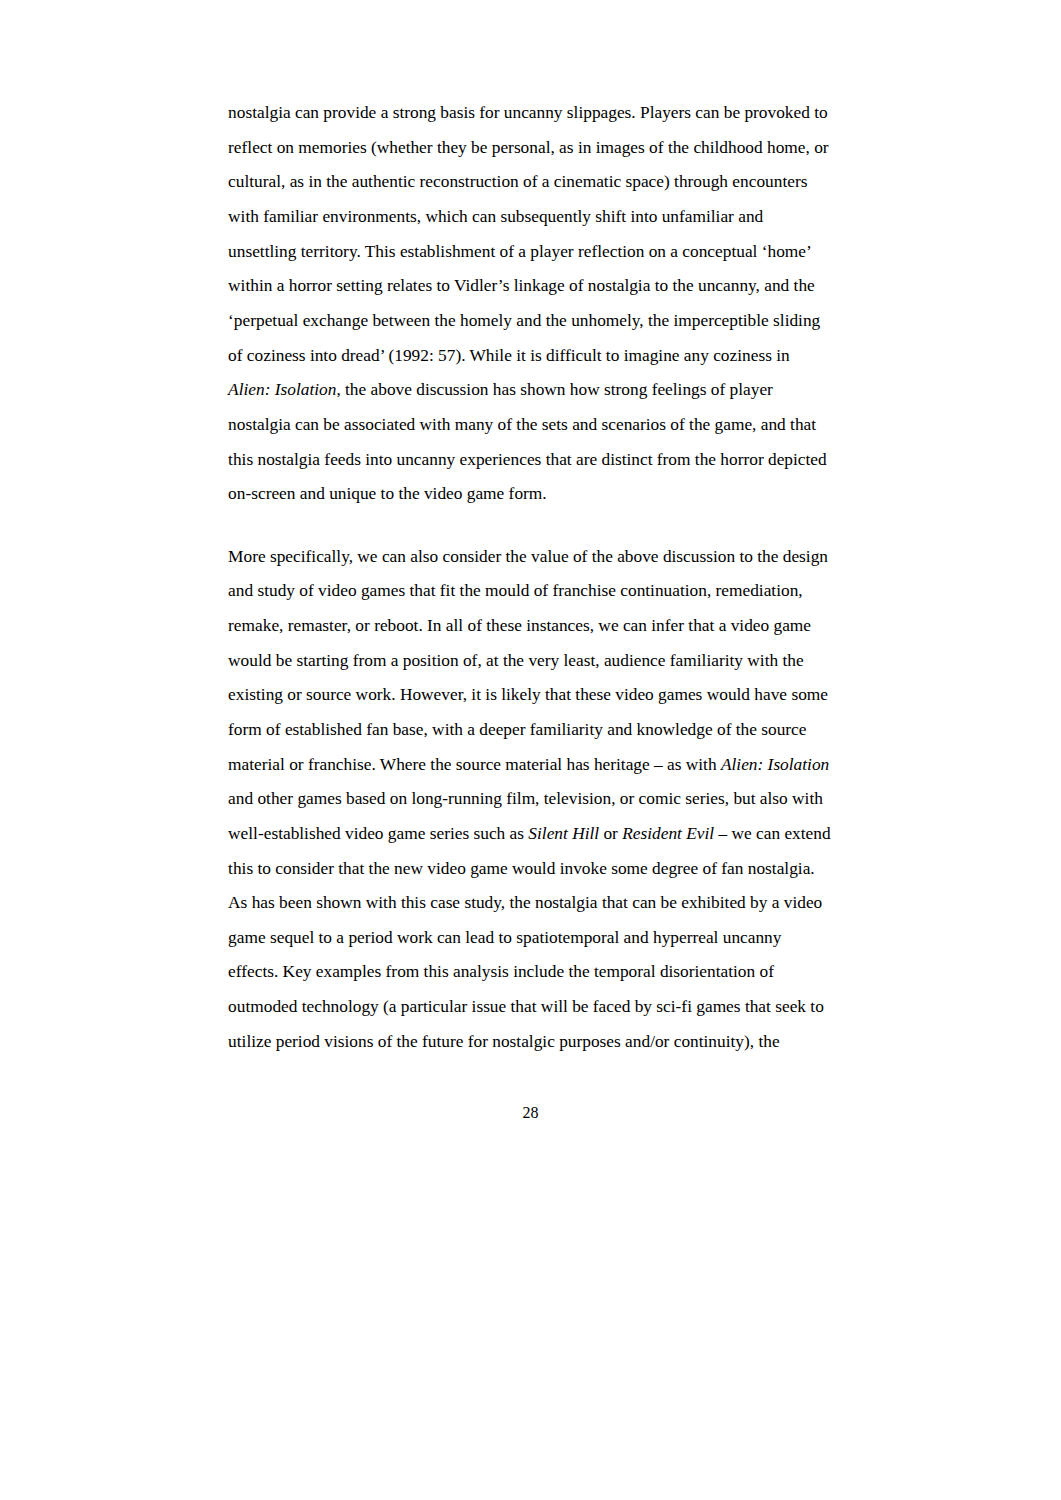nostalgia can provide a strong basis for uncanny slippages. Players can be provoked to reflect on memories (whether they be personal, as in images of the childhood home, or cultural, as in the authentic reconstruction of a cinematic space) through encounters with familiar environments, which can subsequently shift into unfamiliar and unsettling territory. This establishment of a player reflection on a conceptual ‘home’ within a horror setting relates to Vidler’s linkage of nostalgia to the uncanny, and the ‘perpetual exchange between the homely and the unhomely, the imperceptible sliding of coziness into dread’ (1992: 57). While it is difficult to imagine any coziness in Alien: Isolation, the above discussion has shown how strong feelings of player nostalgia can be associated with many of the sets and scenarios of the game, and that this nostalgia feeds into uncanny experiences that are distinct from the horror depicted on-screen and unique to the video game form.
More specifically, we can also consider the value of the above discussion to the design and study of video games that fit the mould of franchise continuation, remediation, remake, remaster, or reboot. In all of these instances, we can infer that a video game would be starting from a position of, at the very least, audience familiarity with the existing or source work. However, it is likely that these video games would have some form of established fan base, with a deeper familiarity and knowledge of the source material or franchise. Where the source material has heritage – as with Alien: Isolation and other games based on long-running film, television, or comic series, but also with well-established video game series such as Silent Hill or Resident Evil – we can extend this to consider that the new video game would invoke some degree of fan nostalgia. As has been shown with this case study, the nostalgia that can be exhibited by a video game sequel to a period work can lead to spatiotemporal and hyperreal uncanny effects. Key examples from this analysis include the temporal disorientation of outmoded technology (a particular issue that will be faced by sci-fi games that seek to utilize period visions of the future for nostalgic purposes and/or continuity), the
28